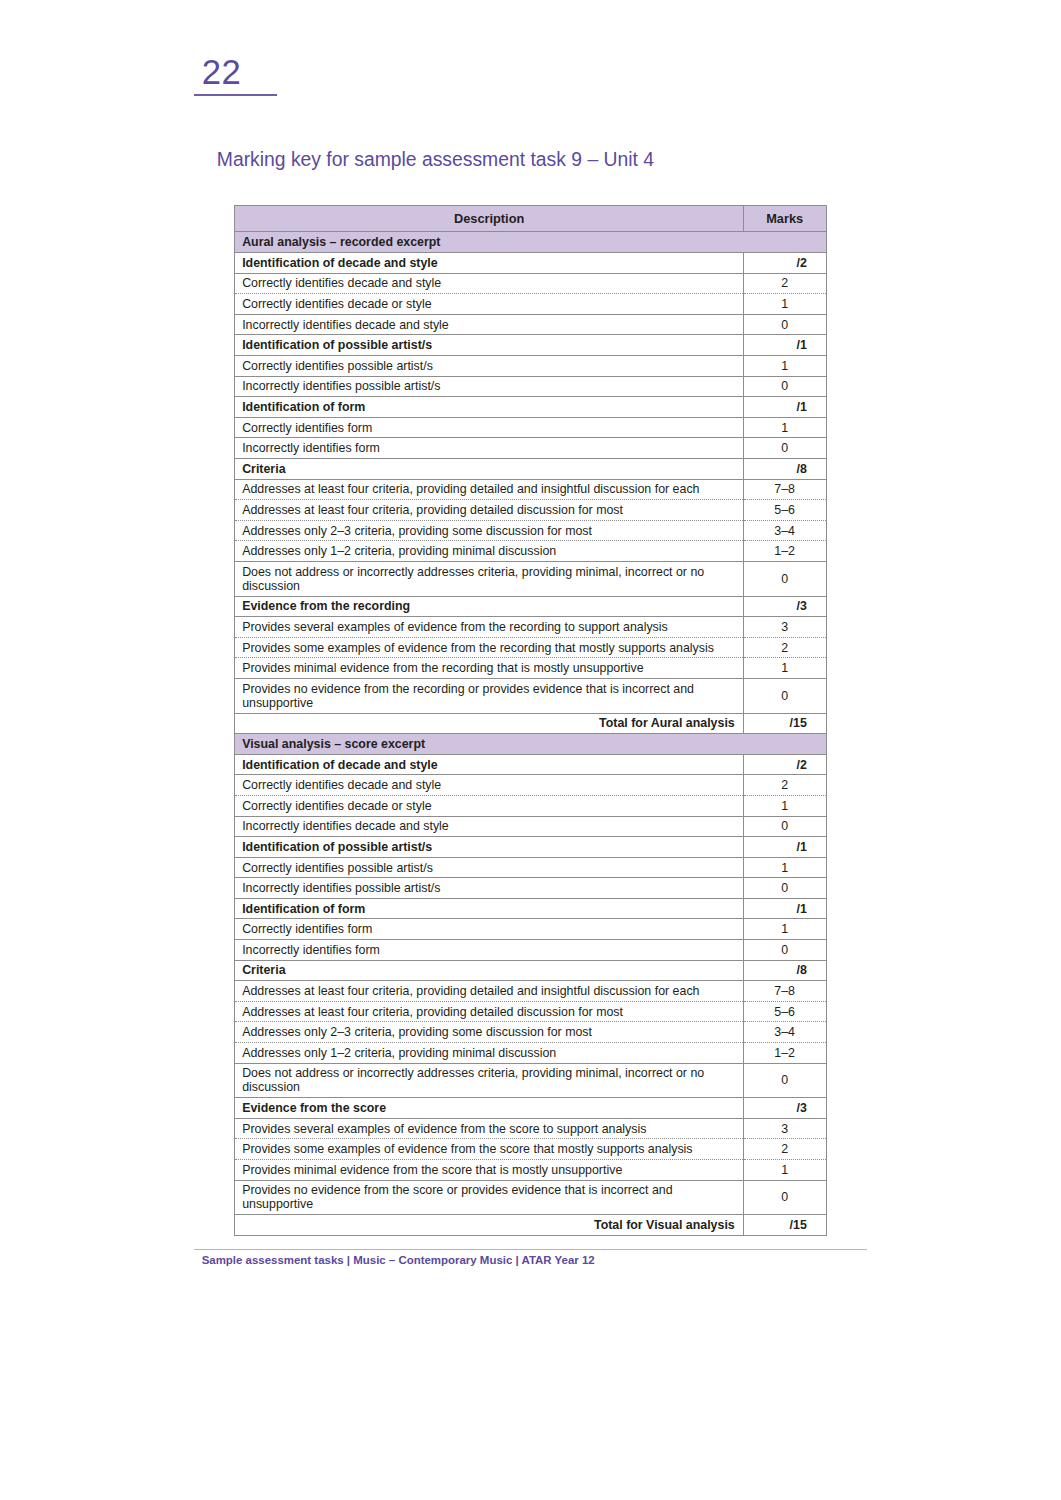22
Marking key for sample assessment task 9 – Unit 4
| Description | Marks |
| --- | --- |
| Aural analysis – recorded excerpt |
| Identification of decade and style | /2 |
| Correctly identifies decade and style | 2 |
| Correctly identifies decade or style | 1 |
| Incorrectly identifies decade and style | 0 |
| Identification of possible artist/s | /1 |
| Correctly identifies possible artist/s | 1 |
| Incorrectly identifies possible artist/s | 0 |
| Identification of form | /1 |
| Correctly identifies form | 1 |
| Incorrectly identifies form | 0 |
| Criteria | /8 |
| Addresses at least four criteria, providing detailed and insightful discussion for each | 7–8 |
| Addresses at least four criteria, providing detailed discussion for most | 5–6 |
| Addresses only 2–3 criteria, providing some discussion for most | 3–4 |
| Addresses only 1–2 criteria, providing minimal discussion | 1–2 |
| Does not address or incorrectly addresses criteria, providing minimal, incorrect or no discussion | 0 |
| Evidence from the recording | /3 |
| Provides several examples of evidence from the recording to support analysis | 3 |
| Provides some examples of evidence from the recording that mostly supports analysis | 2 |
| Provides minimal evidence from the recording that is mostly unsupportive | 1 |
| Provides no evidence from the recording or provides evidence that is incorrect and unsupportive | 0 |
| Total for Aural analysis | /15 |
| Visual analysis – score excerpt |
| Identification of decade and style | /2 |
| Correctly identifies decade and style | 2 |
| Correctly identifies decade or style | 1 |
| Incorrectly identifies decade and style | 0 |
| Identification of possible artist/s | /1 |
| Correctly identifies possible artist/s | 1 |
| Incorrectly identifies possible artist/s | 0 |
| Identification of form | /1 |
| Correctly identifies form | 1 |
| Incorrectly identifies form | 0 |
| Criteria | /8 |
| Addresses at least four criteria, providing detailed and insightful discussion for each | 7–8 |
| Addresses at least four criteria, providing detailed discussion for most | 5–6 |
| Addresses only 2–3 criteria, providing some discussion for most | 3–4 |
| Addresses only 1–2 criteria, providing minimal discussion | 1–2 |
| Does not address or incorrectly addresses criteria, providing minimal, incorrect or no discussion | 0 |
| Evidence from the score | /3 |
| Provides several examples of evidence from the score to support analysis | 3 |
| Provides some examples of evidence from the score that mostly supports analysis | 2 |
| Provides minimal evidence from the score that is mostly unsupportive | 1 |
| Provides no evidence from the score or provides evidence that is incorrect and unsupportive | 0 |
| Total for Visual analysis | /15 |
Sample assessment tasks | Music – Contemporary Music | ATAR Year 12